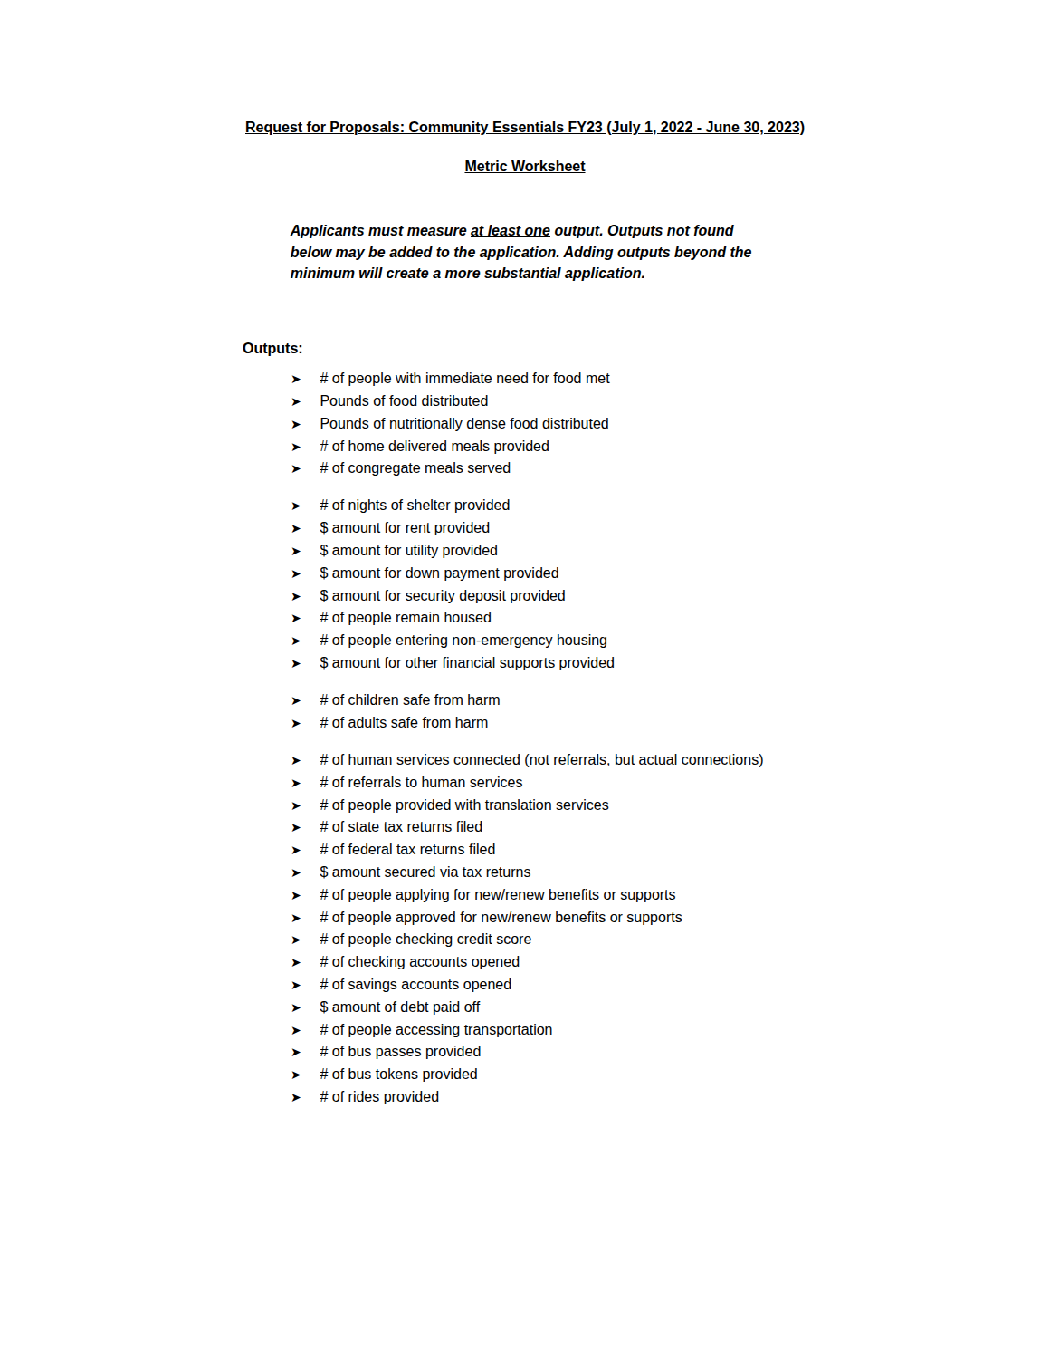Request for Proposals: Community Essentials FY23 (July 1, 2022 - June 30, 2023)
Metric Worksheet
Applicants must measure at least one output. Outputs not found below may be added to the application. Adding outputs beyond the minimum will create a more substantial application.
Outputs:
# of people with immediate need for food met
Pounds of food distributed
Pounds of nutritionally dense food distributed
# of home delivered meals provided
# of congregate meals served
# of nights of shelter provided
$ amount for rent provided
$ amount for utility provided
$ amount for down payment provided
$ amount for security deposit provided
# of people remain housed
# of people entering non-emergency housing
$ amount for other financial supports provided
# of children safe from harm
# of adults safe from harm
# of human services connected (not referrals, but actual connections)
# of referrals to human services
# of people provided with translation services
# of state tax returns filed
# of federal tax returns filed
$ amount secured via tax returns
# of people applying for new/renew benefits or supports
# of people approved for new/renew benefits or supports
# of people checking credit score
# of checking accounts opened
# of savings accounts opened
$ amount of debt paid off
# of people accessing transportation
# of bus passes provided
# of bus tokens provided
# of rides provided